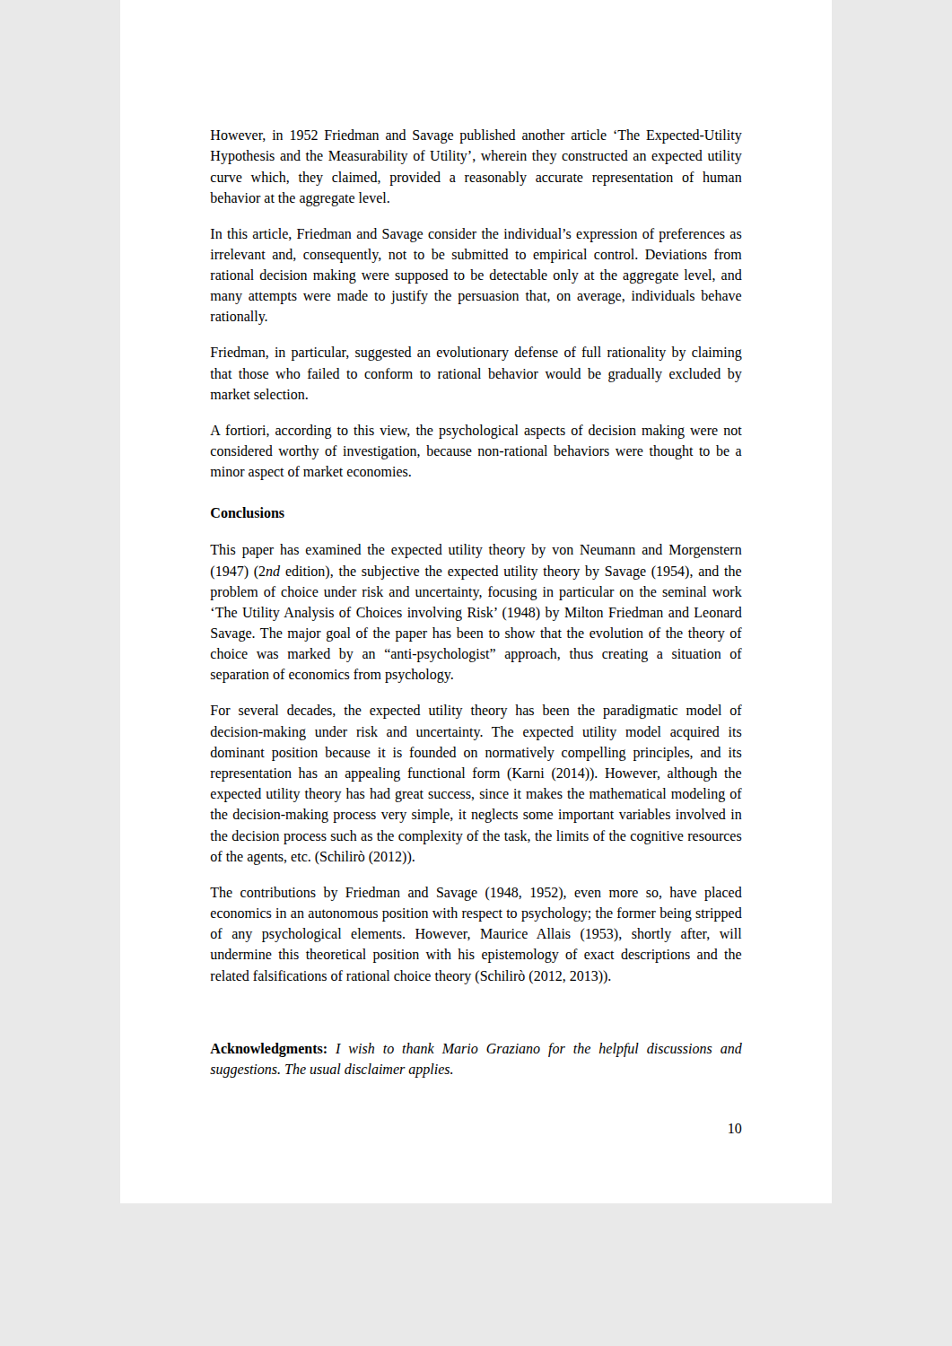However, in 1952 Friedman and Savage published another article ‘The Expected-Utility Hypothesis and the Measurability of Utility’, wherein they constructed an expected utility curve which, they claimed, provided a reasonably accurate representation of human behavior at the aggregate level.
In this article, Friedman and Savage consider the individual’s expression of preferences as irrelevant and, consequently, not to be submitted to empirical control. Deviations from rational decision making were supposed to be detectable only at the aggregate level, and many attempts were made to justify the persuasion that, on average, individuals behave rationally.
Friedman, in particular, suggested an evolutionary defense of full rationality by claiming that those who failed to conform to rational behavior would be gradually excluded by market selection.
A fortiori, according to this view, the psychological aspects of decision making were not considered worthy of investigation, because non-rational behaviors were thought to be a minor aspect of market economies.
Conclusions
This paper has examined the expected utility theory by von Neumann and Morgenstern (1947) (2nd edition), the subjective the expected utility theory by Savage (1954), and the problem of choice under risk and uncertainty, focusing in particular on the seminal work ‘The Utility Analysis of Choices involving Risk’ (1948) by Milton Friedman and Leonard Savage. The major goal of the paper has been to show that the evolution of the theory of choice was marked by an “anti-psychologist” approach, thus creating a situation of separation of economics from psychology.
For several decades, the expected utility theory has been the paradigmatic model of decision-making under risk and uncertainty. The expected utility model acquired its dominant position because it is founded on normatively compelling principles, and its representation has an appealing functional form (Karni (2014)). However, although the expected utility theory has had great success, since it makes the mathematical modeling of the decision-making process very simple, it neglects some important variables involved in the decision process such as the complexity of the task, the limits of the cognitive resources of the agents, etc. (Schilirò (2012)).
The contributions by Friedman and Savage (1948, 1952), even more so, have placed economics in an autonomous position with respect to psychology; the former being stripped of any psychological elements. However, Maurice Allais (1953), shortly after, will undermine this theoretical position with his epistemology of exact descriptions and the related falsifications of rational choice theory (Schilirò (2012, 2013)).
Acknowledgments: I wish to thank Mario Graziano for the helpful discussions and suggestions. The usual disclaimer applies.
10